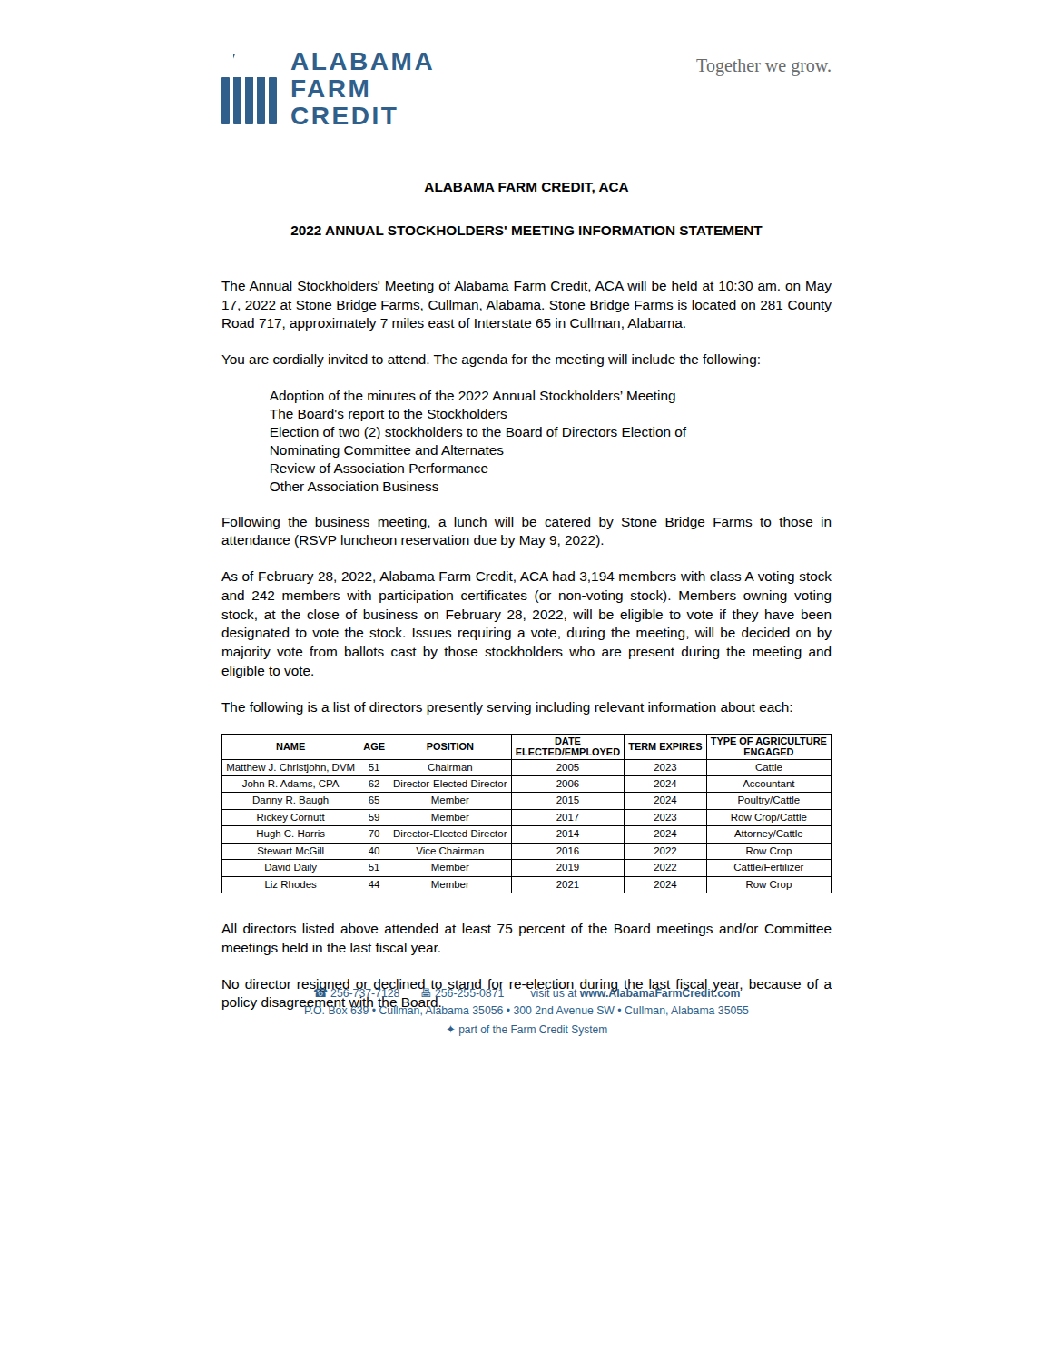Alabama
Farm
Credit
Together we grow.
ALABAMA FARM CREDIT, ACA
2022 ANNUAL STOCKHOLDERS' MEETING INFORMATION STATEMENT
The Annual Stockholders' Meeting of Alabama Farm Credit, ACA will be held at 10:30 am. on May 17, 2022 at Stone Bridge Farms, Cullman, Alabama. Stone Bridge Farms is located on 281 County Road 717, approximately 7 miles east of Interstate 65 in Cullman, Alabama.
You are cordially invited to attend. The agenda for the meeting will include the following:
Adoption of the minutes of the 2022 Annual Stockholders’ Meeting
The Board's report to the Stockholders
Election of two (2) stockholders to the Board of Directors Election of
Nominating Committee and Alternates
Review of Association Performance
Other Association Business
Following the business meeting, a lunch will be catered by Stone Bridge Farms to those in attendance (RSVP luncheon reservation due by May 9, 2022).
As of February 28, 2022, Alabama Farm Credit, ACA had 3,194 members with class A voting stock and 242 members with participation certificates (or non-voting stock). Members owning voting stock, at the close of business on February 28, 2022, will be eligible to vote if they have been designated to vote the stock. Issues requiring a vote, during the meeting, will be decided on by majority vote from ballots cast by those stockholders who are present during the meeting and eligible to vote.
The following is a list of directors presently serving including relevant information about each:
| NAME | AGE | POSITION | DATE ELECTED/EMPLOYED | TERM EXPIRES | TYPE OF AGRICULTURE ENGAGED |
| --- | --- | --- | --- | --- | --- |
| Matthew J. Christjohn, DVM | 51 | Chairman | 2005 | 2023 | Cattle |
| John R. Adams, CPA | 62 | Director-Elected Director | 2006 | 2024 | Accountant |
| Danny R. Baugh | 65 | Member | 2015 | 2024 | Poultry/Cattle |
| Rickey Cornutt | 59 | Member | 2017 | 2023 | Row Crop/Cattle |
| Hugh C. Harris | 70 | Director-Elected Director | 2014 | 2024 | Attorney/Cattle |
| Stewart McGill | 40 | Vice Chairman | 2016 | 2022 | Row Crop |
| David Daily | 51 | Member | 2019 | 2022 | Cattle/Fertilizer |
| Liz Rhodes | 44 | Member | 2021 | 2024 | Row Crop |
All directors listed above attended at least 75 percent of the Board meetings and/or Committee meetings held in the last fiscal year.
No director resigned or declined to stand for re-election during the last fiscal year, because of a policy disagreement with the Board.
☎ 256-737-7128 🖶 256-255-0871 visit us at www.AlabamaFarmCredit.com
P.O. Box 639 • Cullman, Alabama 35056 • 300 2nd Avenue SW • Cullman, Alabama 35055
✦ part of the Farm Credit System